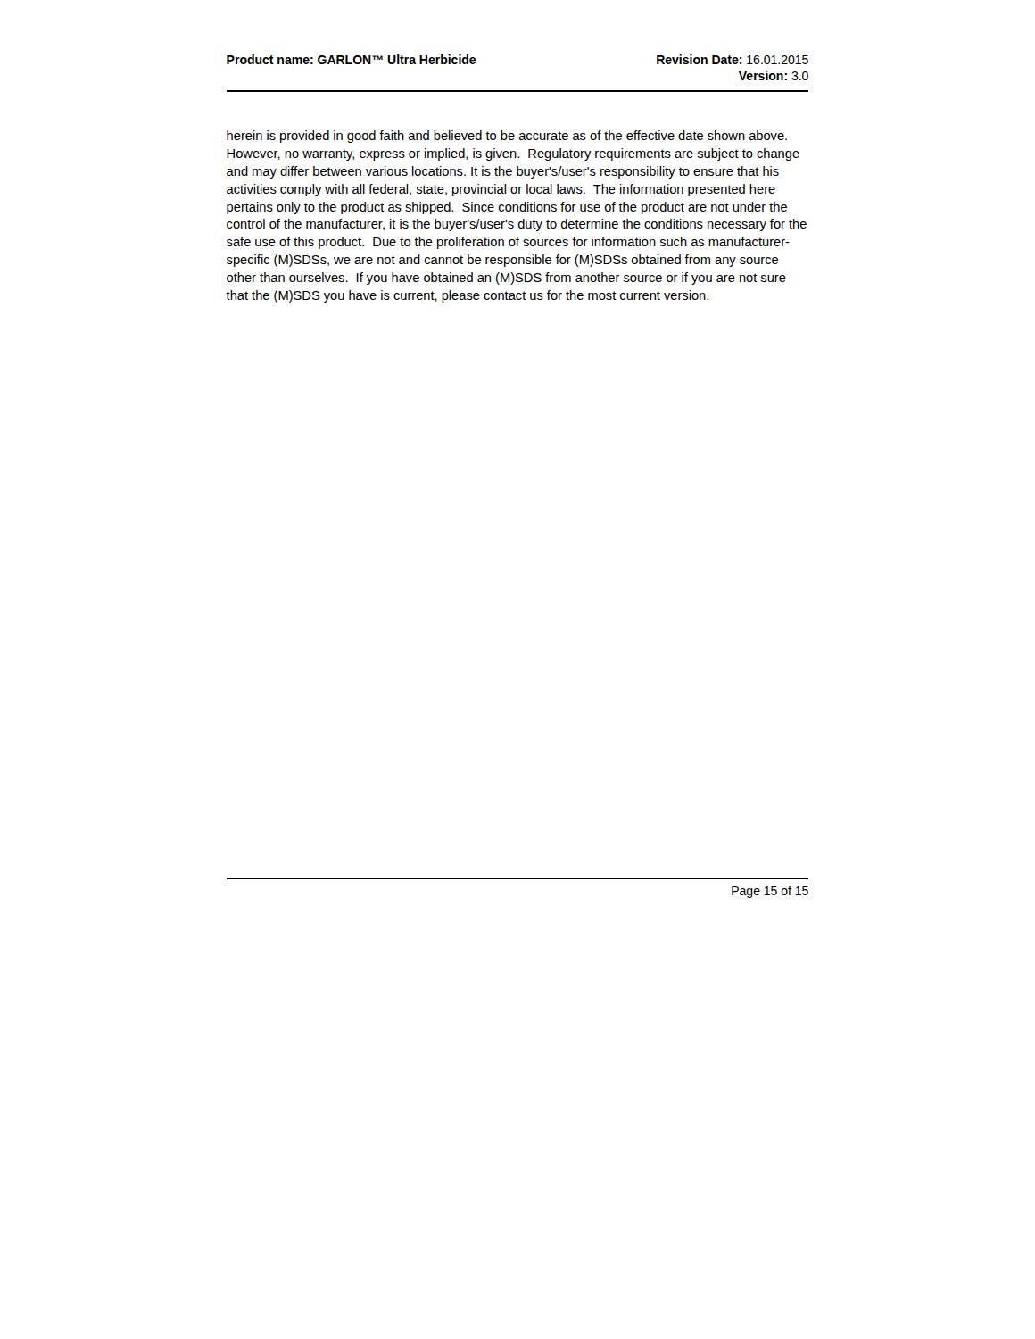Product name: GARLON™ Ultra Herbicide
Revision Date: 16.01.2015
Version: 3.0
herein is provided in good faith and believed to be accurate as of the effective date shown above. However, no warranty, express or implied, is given. Regulatory requirements are subject to change and may differ between various locations. It is the buyer's/user's responsibility to ensure that his activities comply with all federal, state, provincial or local laws. The information presented here pertains only to the product as shipped. Since conditions for use of the product are not under the control of the manufacturer, it is the buyer's/user's duty to determine the conditions necessary for the safe use of this product. Due to the proliferation of sources for information such as manufacturer-specific (M)SDSs, we are not and cannot be responsible for (M)SDSs obtained from any source other than ourselves. If you have obtained an (M)SDS from another source or if you are not sure that the (M)SDS you have is current, please contact us for the most current version.
Page 15 of 15